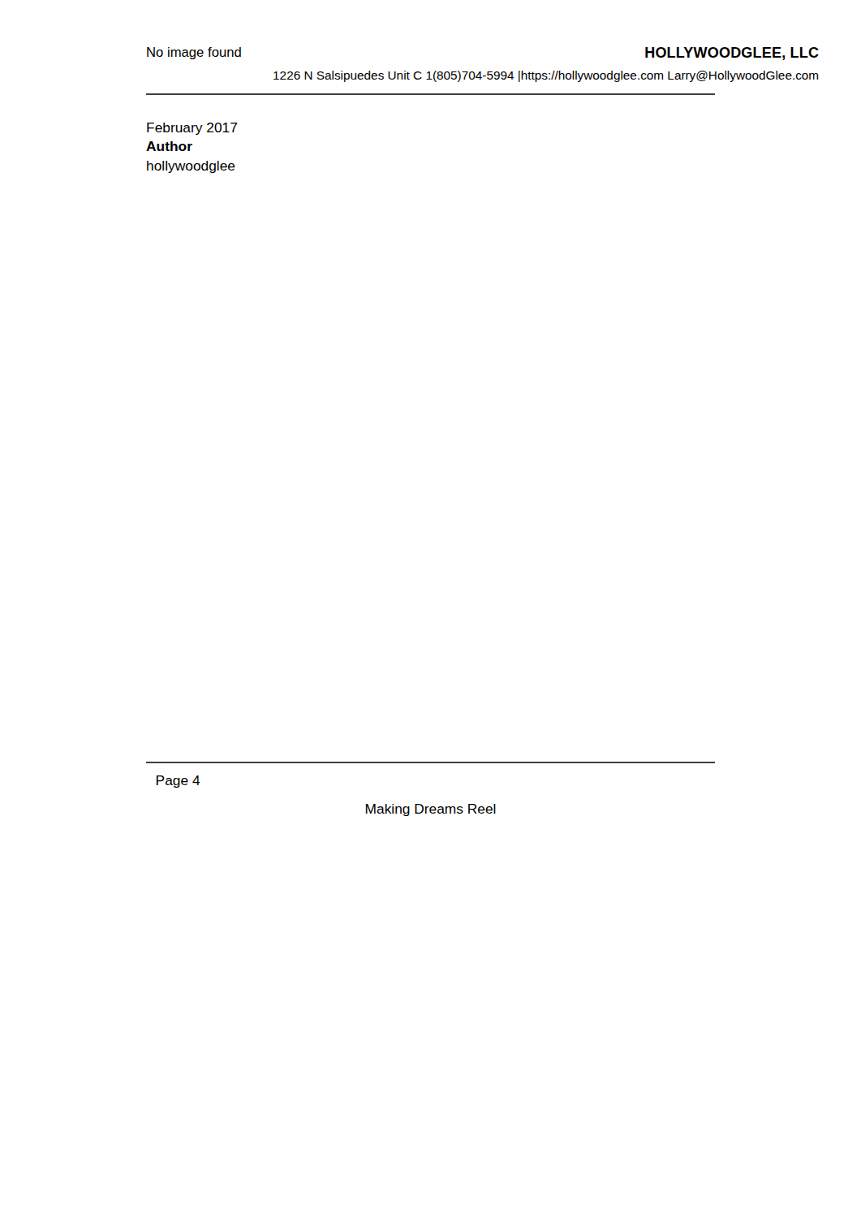No image found
HOLLYWOODGLEE, LLC
1226 N Salsipuedes Unit C 1(805)704-5994 |https://hollywoodglee.com Larry@HollywoodGlee.com
February 2017
Author
hollywoodglee
Page 4
Making Dreams Reel